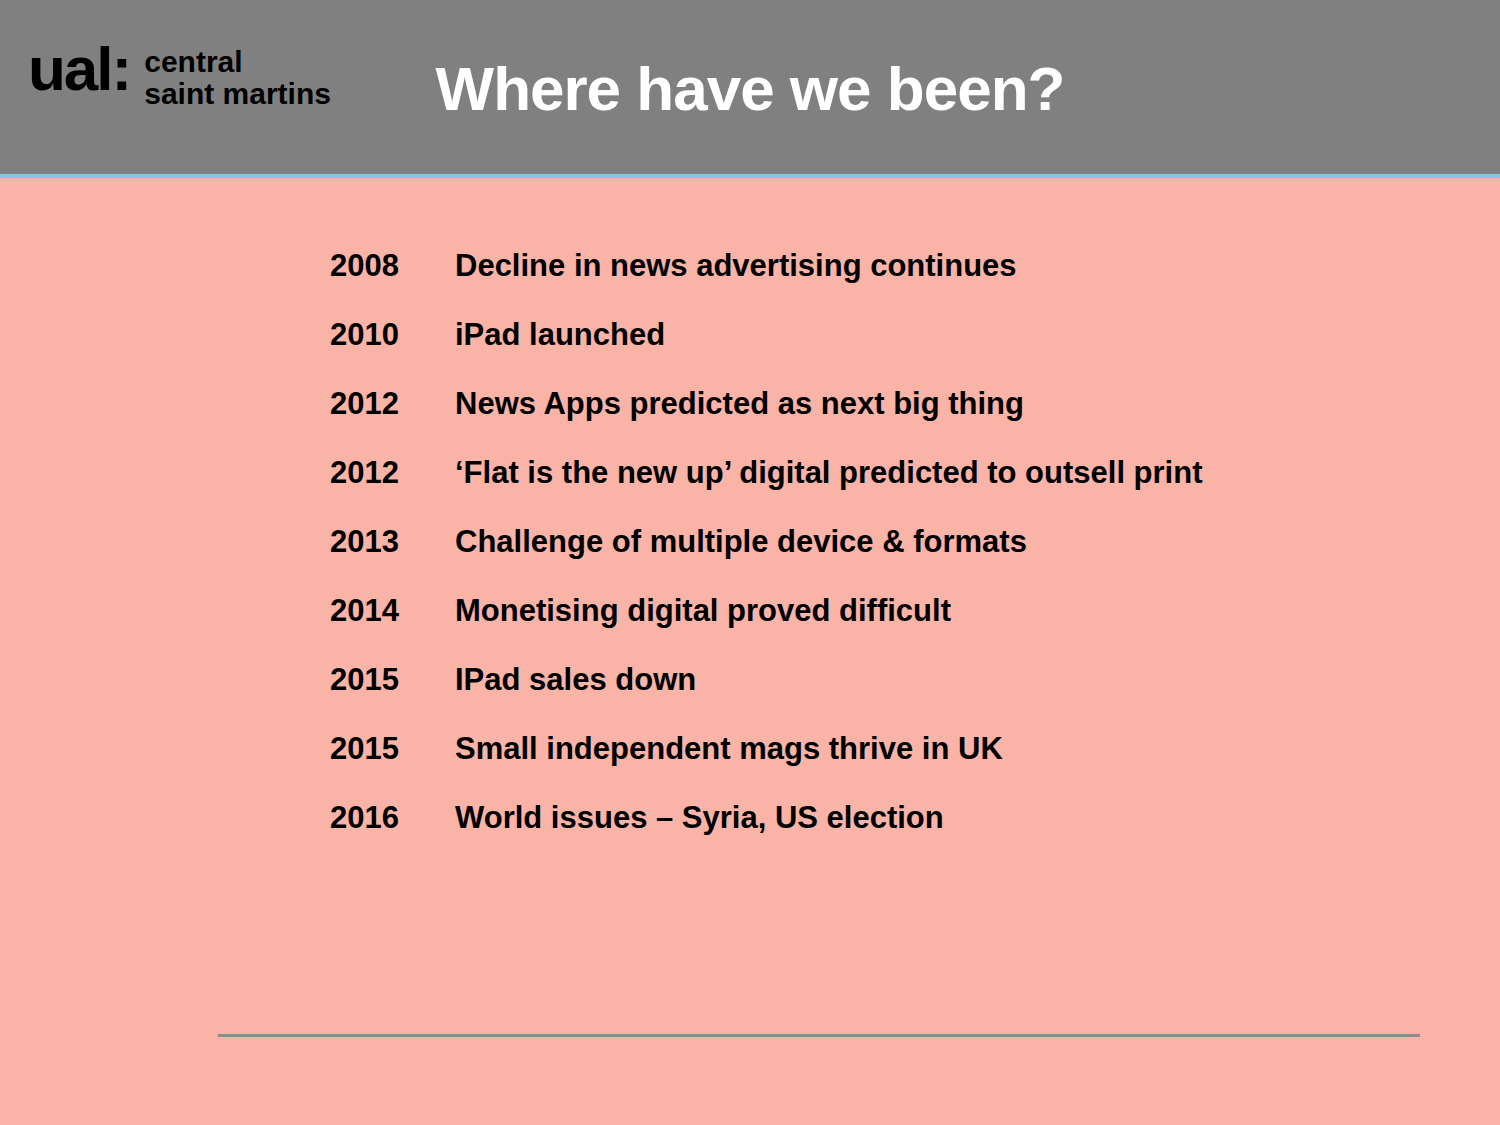ual: central
saint martins
Where have we been?
| 2008 | Decline in news advertising continues |
| 2010 | iPad launched |
| 2012 | News Apps predicted as next big thing |
| 2012 | ‘Flat is the new up’ digital predicted to outsell print |
| 2013 | Challenge of multiple device & formats |
| 2014 | Monetising digital proved difficult |
| 2015 | IPad sales down |
| 2015 | Small independent mags thrive in UK |
| 2016 | World issues – Syria, US election |